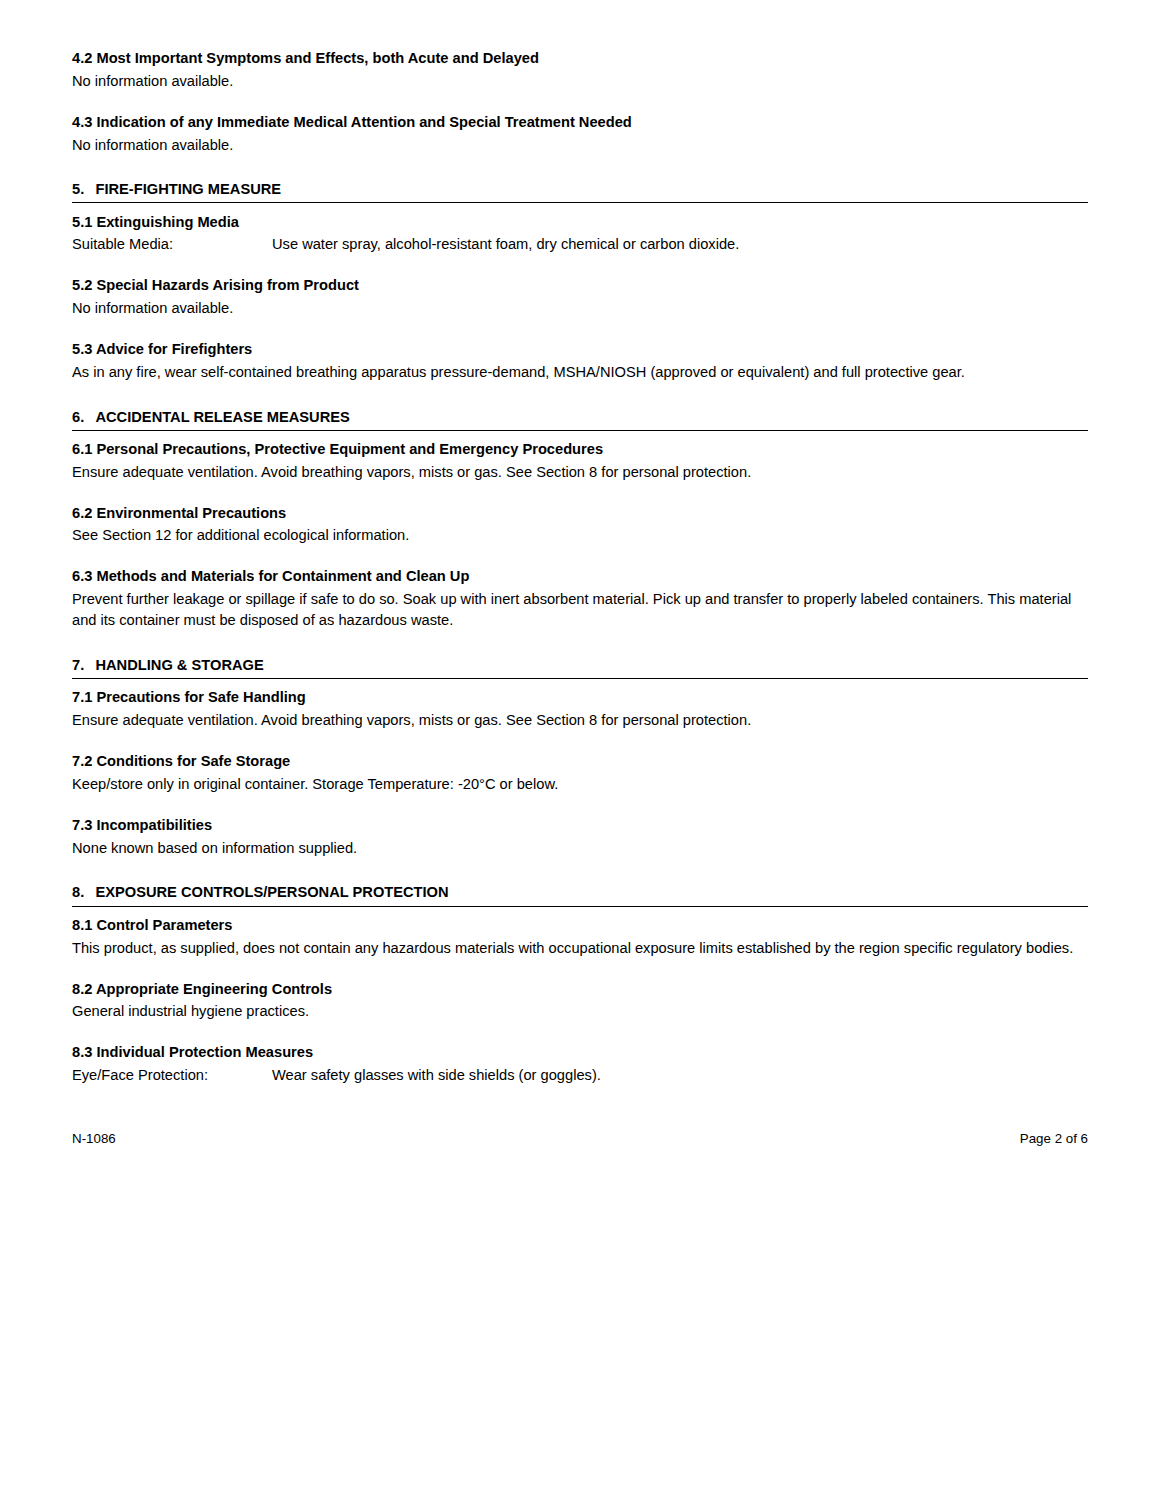4.2 Most Important Symptoms and Effects, both Acute and Delayed
No information available.
4.3 Indication of any Immediate Medical Attention and Special Treatment Needed
No information available.
5. FIRE-FIGHTING MEASURE
5.1 Extinguishing Media
Suitable Media:
Use water spray, alcohol-resistant foam, dry chemical or carbon dioxide.
5.2 Special Hazards Arising from Product
No information available.
5.3 Advice for Firefighters
As in any fire, wear self-contained breathing apparatus pressure-demand, MSHA/NIOSH (approved or equivalent) and full protective gear.
6. ACCIDENTAL RELEASE MEASURES
6.1 Personal Precautions, Protective Equipment and Emergency Procedures
Ensure adequate ventilation. Avoid breathing vapors, mists or gas. See Section 8 for personal protection.
6.2 Environmental Precautions
See Section 12 for additional ecological information.
6.3 Methods and Materials for Containment and Clean Up
Prevent further leakage or spillage if safe to do so. Soak up with inert absorbent material. Pick up and transfer to properly labeled containers. This material and its container must be disposed of as hazardous waste.
7. HANDLING & STORAGE
7.1 Precautions for Safe Handling
Ensure adequate ventilation. Avoid breathing vapors, mists or gas. See Section 8 for personal protection.
7.2 Conditions for Safe Storage
Keep/store only in original container. Storage Temperature: -20°C or below.
7.3 Incompatibilities
None known based on information supplied.
8. EXPOSURE CONTROLS/PERSONAL PROTECTION
8.1 Control Parameters
This product, as supplied, does not contain any hazardous materials with occupational exposure limits established by the region specific regulatory bodies.
8.2 Appropriate Engineering Controls
General industrial hygiene practices.
8.3 Individual Protection Measures
Eye/Face Protection:
Wear safety glasses with side shields (or goggles).
N-1086 Page 2 of 6